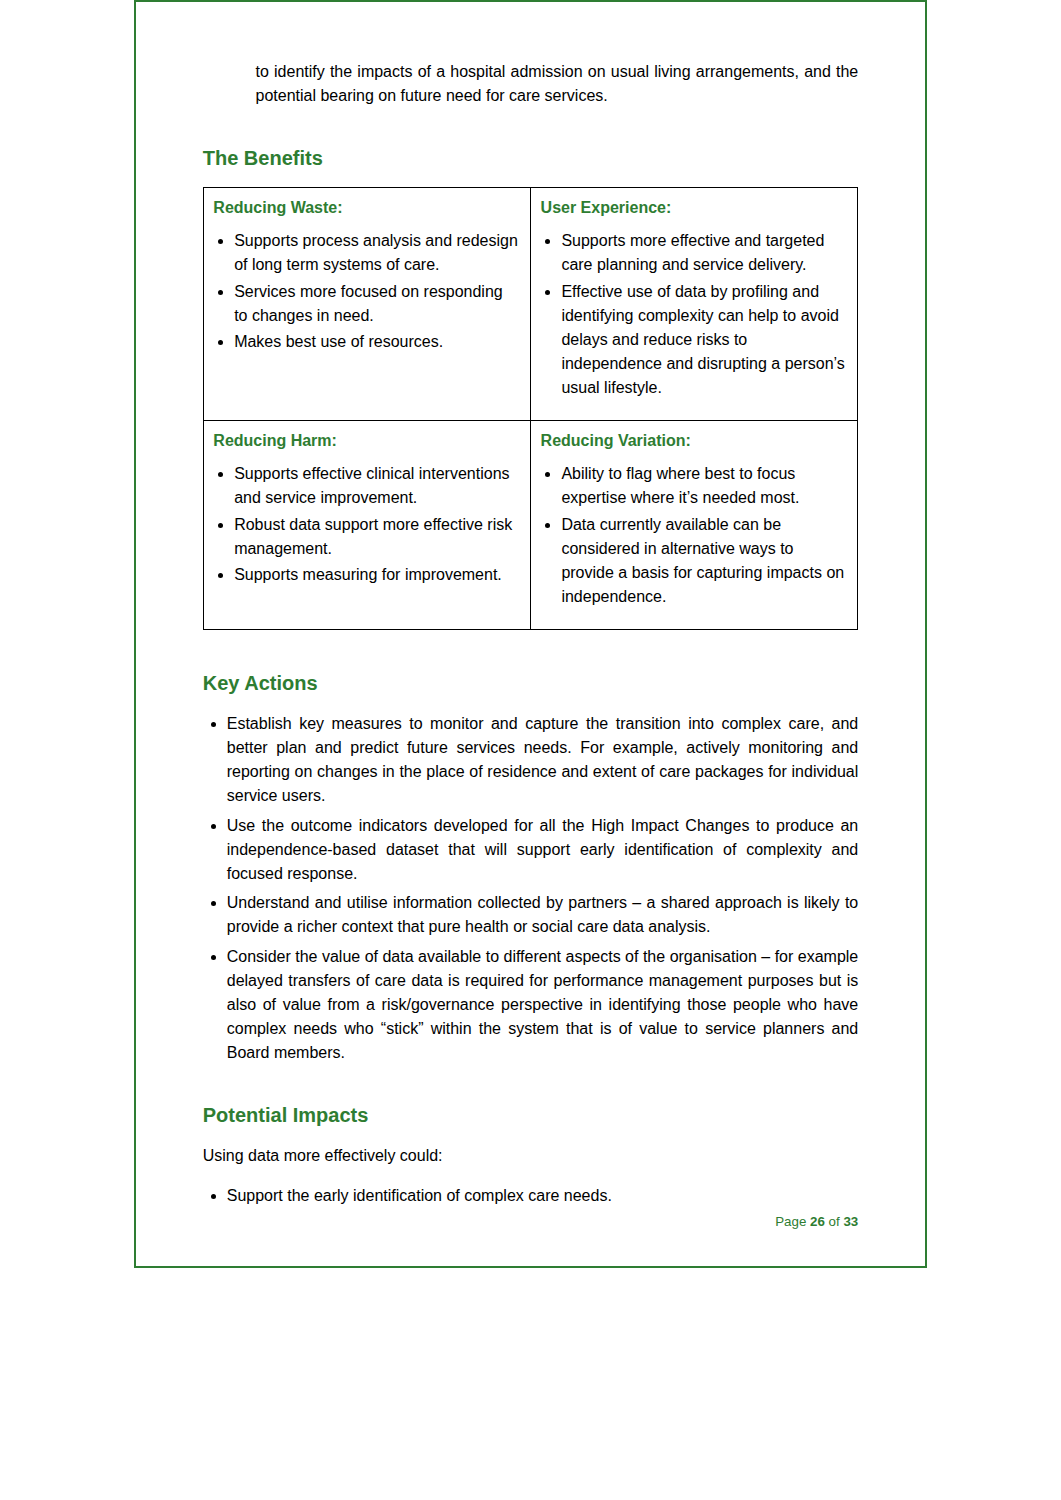to identify the impacts of a hospital admission on usual living arrangements, and the potential bearing on future need for care services.
The Benefits
| Reducing Waste: Supports process analysis and redesign of long term systems of care. Services more focused on responding to changes in need. Makes best use of resources. | User Experience: Supports more effective and targeted care planning and service delivery. Effective use of data by profiling and identifying complexity can help to avoid delays and reduce risks to independence and disrupting a person’s usual lifestyle. |
| Reducing Harm: Supports effective clinical interventions and service improvement. Robust data support more effective risk management. Supports measuring for improvement. | Reducing Variation: Ability to flag where best to focus expertise where it’s needed most. Data currently available can be considered in alternative ways to provide a basis for capturing impacts on independence. |
Key Actions
Establish key measures to monitor and capture the transition into complex care, and better plan and predict future services needs. For example, actively monitoring and reporting on changes in the place of residence and extent of care packages for individual service users.
Use the outcome indicators developed for all the High Impact Changes to produce an independence-based dataset that will support early identification of complexity and focused response.
Understand and utilise information collected by partners – a shared approach is likely to provide a richer context that pure health or social care data analysis.
Consider the value of data available to different aspects of the organisation – for example delayed transfers of care data is required for performance management purposes but is also of value from a risk/governance perspective in identifying those people who have complex needs who “stick” within the system that is of value to service planners and Board members.
Potential Impacts
Using data more effectively could:
Support the early identification of complex care needs.
Page 26 of 33